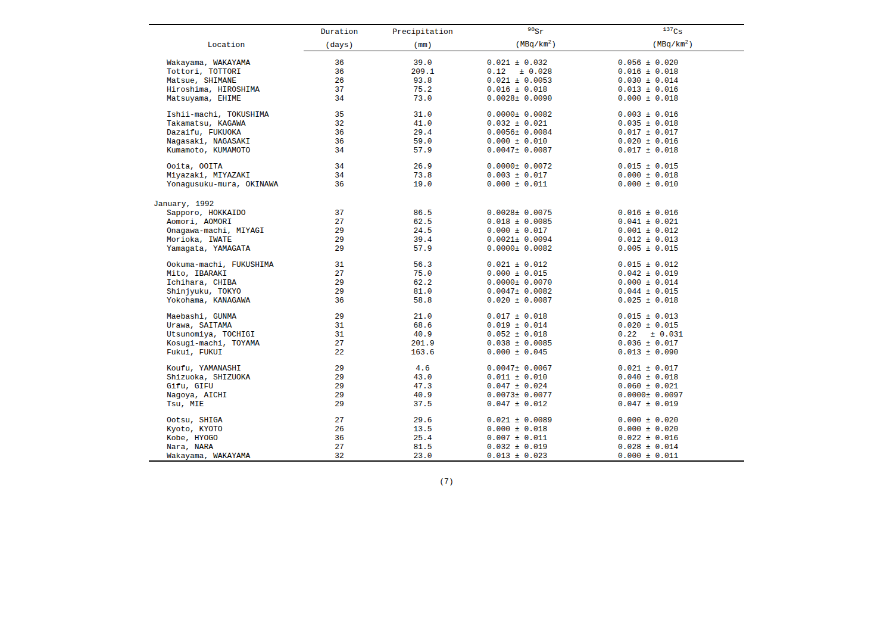| Location | Duration | Precipitation | 90 Sr | 137 Cs |
| --- | --- | --- | --- | --- |
| (days) | (mm) | (MBq/km 2 ) | (MBq/km 2 ) |
| Wakayama, WAKAYAMA | 36 | 39.0 | 0.021 ± 0.032 | 0.056 ± 0.020 |
| Tottori, TOTTORI | 36 | 209.1 | 0.12 ± 0.028 | 0.016 ± 0.018 |
| Matsue, SHIMANE | 26 | 93.8 | 0.021 ± 0.0053 | 0.030 ± 0.014 |
| Hiroshima, HIROSHIMA | 37 | 75.2 | 0.016 ± 0.018 | 0.013 ± 0.016 |
| Matsuyama, EHIME | 34 | 73.0 | 0.0028± 0.0090 | 0.000 ± 0.018 |
| Ishii-machi, TOKUSHIMA | 35 | 31.0 | 0.0000± 0.0082 | 0.003 ± 0.016 |
| Takamatsu, KAGAWA | 32 | 41.0 | 0.032 ± 0.021 | 0.035 ± 0.018 |
| Dazaifu, FUKUOKA | 36 | 29.4 | 0.0056± 0.0084 | 0.017 ± 0.017 |
| Nagasaki, NAGASAKI | 36 | 59.0 | 0.000 ± 0.010 | 0.020 ± 0.016 |
| Kumamoto, KUMAMOTO | 34 | 57.9 | 0.0047± 0.0087 | 0.017 ± 0.018 |
| Ooita, OOITA | 34 | 26.9 | 0.0000± 0.0072 | 0.015 ± 0.015 |
| Miyazaki, MIYAZAKI | 34 | 73.8 | 0.003 ± 0.017 | 0.000 ± 0.018 |
| Yonagusuku-mura, OKINAWA | 36 | 19.0 | 0.000 ± 0.011 | 0.000 ± 0.010 |
| January, 1992 |
| Sapporo, HOKKAIDO | 37 | 86.5 | 0.0028± 0.0075 | 0.016 ± 0.016 |
| Aomori, AOMORI | 27 | 62.5 | 0.018 ± 0.0085 | 0.041 ± 0.021 |
| Onagawa-machi, MIYAGI | 29 | 24.5 | 0.000 ± 0.017 | 0.001 ± 0.012 |
| Morioka, IWATE | 29 | 39.4 | 0.0021± 0.0094 | 0.012 ± 0.013 |
| Yamagata, YAMAGATA | 29 | 57.9 | 0.0000± 0.0082 | 0.005 ± 0.015 |
| Ookuma-machi, FUKUSHIMA | 31 | 56.3 | 0.021 ± 0.012 | 0.015 ± 0.012 |
| Mito, IBARAKI | 27 | 75.0 | 0.000 ± 0.015 | 0.042 ± 0.019 |
| Ichihara, CHIBA | 29 | 62.2 | 0.0000± 0.0070 | 0.000 ± 0.014 |
| Shinjyuku, TOKYO | 29 | 81.0 | 0.0047± 0.0082 | 0.044 ± 0.015 |
| Yokohama, KANAGAWA | 36 | 58.8 | 0.020 ± 0.0087 | 0.025 ± 0.018 |
| Maebashi, GUNMA | 29 | 21.0 | 0.017 ± 0.018 | 0.015 ± 0.013 |
| Urawa, SAITAMA | 31 | 68.6 | 0.019 ± 0.014 | 0.020 ± 0.015 |
| Utsunomiya, TOCHIGI | 31 | 40.9 | 0.052 ± 0.018 | 0.22 ± 0.031 |
| Kosugi-machi, TOYAMA | 27 | 201.9 | 0.038 ± 0.0085 | 0.036 ± 0.017 |
| Fukui, FUKUI | 22 | 163.6 | 0.000 ± 0.045 | 0.013 ± 0.090 |
| Koufu, YAMANASHI | 29 | 4.6 | 0.0047± 0.0067 | 0.021 ± 0.017 |
| Shizuoka, SHIZUOKA | 29 | 43.0 | 0.011 ± 0.010 | 0.040 ± 0.018 |
| Gifu, GIFU | 29 | 47.3 | 0.047 ± 0.024 | 0.060 ± 0.021 |
| Nagoya, AICHI | 29 | 40.9 | 0.0073± 0.0077 | 0.0000± 0.0097 |
| Tsu, MIE | 29 | 37.5 | 0.047 ± 0.012 | 0.047 ± 0.019 |
| Ootsu, SHIGA | 27 | 29.6 | 0.021 ± 0.0089 | 0.000 ± 0.020 |
| Kyoto, KYOTO | 26 | 13.5 | 0.000 ± 0.018 | 0.000 ± 0.020 |
| Kobe, HYOGO | 36 | 25.4 | 0.007 ± 0.011 | 0.022 ± 0.016 |
| Nara, NARA | 27 | 81.5 | 0.032 ± 0.019 | 0.028 ± 0.014 |
| Wakayama, WAKAYAMA | 32 | 23.0 | 0.013 ± 0.023 | 0.000 ± 0.011 |
(7)